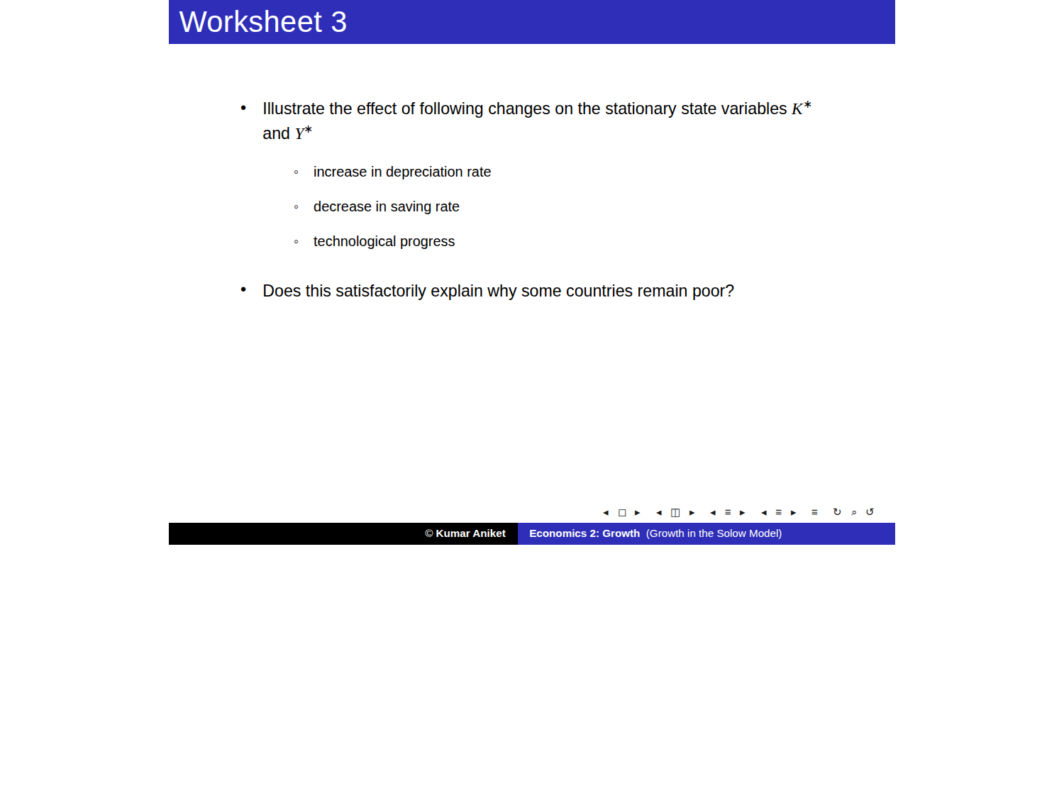Worksheet 3
Illustrate the effect of following changes on the stationary state variables K∗ and Y∗
increase in depreciation rate
decrease in saving rate
technological progress
Does this satisfactorily explain why some countries remain poor?
◂ ◻ ▸ ◂ ◫ ▸ ◂ ≡ ▸ ◂ ≡ ▸ ≡ ↻ ⌕ ↺
© Kumar Aniket
Economics 2: Growth (Growth in the Solow Model)